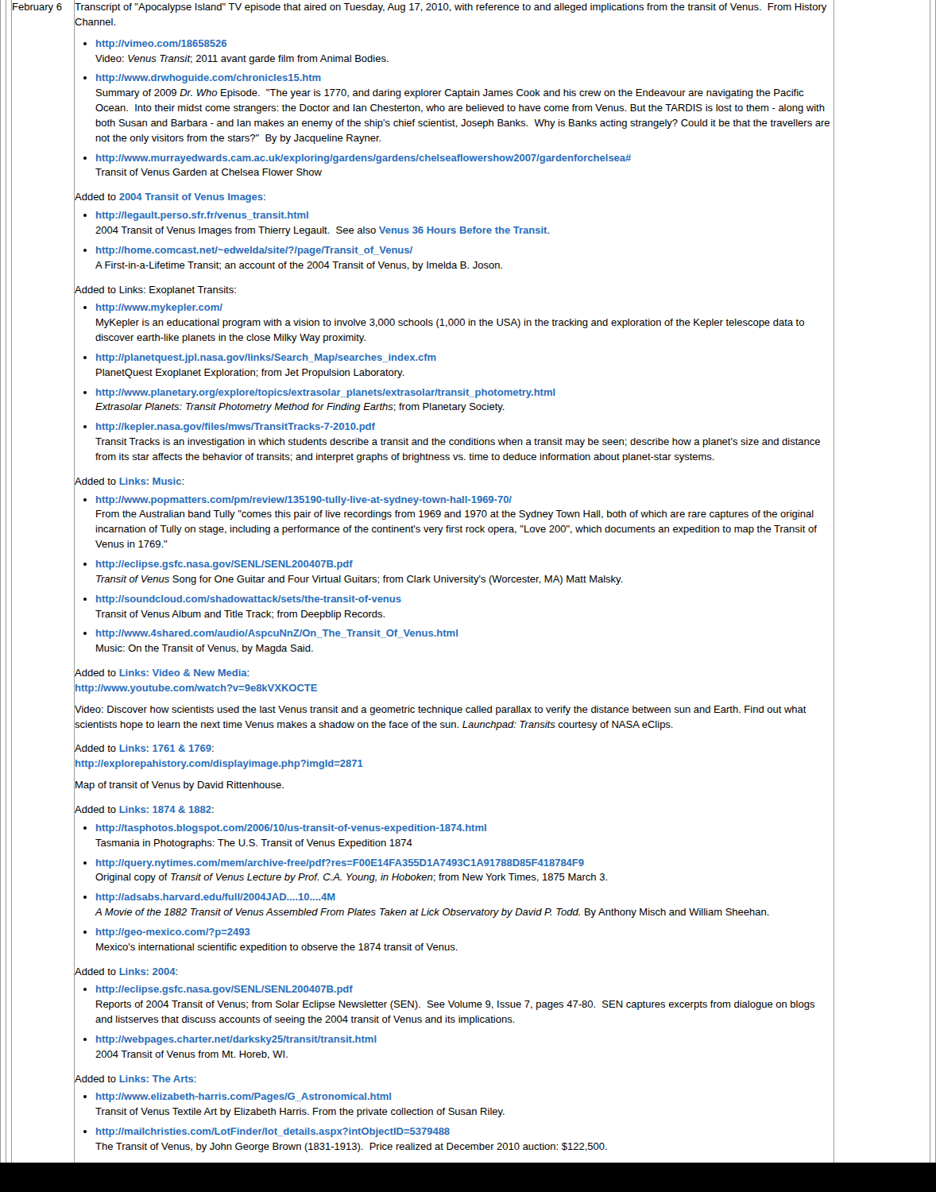| | | February 6 | Transcript of "Apocalypse Island" TV episode that aired on Tuesday, Aug 17, 2010, with reference to and alleged implications from the transit of Venus. From History Channel. http://vimeo.com/18658526 Video: Venus Transit ; 2011 avant garde film from Animal Bodies. http://www.drwhoguide.com/chronicles15.htm Summary of 2009 Dr. Who Episode. "The year is 1770, and daring explorer Captain James Cook and his crew on the Endeavour are navigating the Pacific Ocean. Into their midst come strangers: the Doctor and Ian Chesterton, who are believed to have come from Venus. But the TARDIS is lost to them - along with both Susan and Barbara - and Ian makes an enemy of the ship's chief scientist, Joseph Banks. Why is Banks acting strangely? Could it be that the travellers are not the only visitors from the stars?" By by Jacqueline Rayner. http://www.murrayedwards.cam.ac.uk/exploring/gardens/gardens/chelseaflowershow2007/gardenforchelsea# Transit of Venus Garden at Chelsea Flower Show Added to 2004 Transit of Venus Images : http://legault.perso.sfr.fr/venus_transit.html 2004 Transit of Venus Images from Thierry Legault. See also Venus 36 Hours Before the Transit . http://home.comcast.net/~edwelda/site/?/page/Transit_of_Venus/ A First-in-a-Lifetime Transit; an account of the 2004 Transit of Venus, by Imelda B. Joson. Added to Links: Exoplanet Transits: http://www.mykepler.com/ MyKepler is an educational program with a vision to involve 3,000 schools (1,000 in the USA) in the tracking and exploration of the Kepler telescope data to discover earth-like planets in the close Milky Way proximity. http://planetquest.jpl.nasa.gov/links/Search_Map/searches_index.cfm PlanetQuest Exoplanet Exploration; from Jet Propulsion Laboratory. http://www.planetary.org/explore/topics/extrasolar_planets/extrasolar/transit_photometry.html Extrasolar Planets: Transit Photometry Method for Finding Earths ; from Planetary Society. http://kepler.nasa.gov/files/mws/TransitTracks-7-2010.pdf Transit Tracks is an investigation in which students describe a transit and the conditions when a transit may be seen; describe how a planet's size and distance from its star affects the behavior of transits; and interpret graphs of brightness vs. time to deduce information about planet-star systems. Added to Links: Music : http://www.popmatters.com/pm/review/135190-tully-live-at-sydney-town-hall-1969-70/ From the Australian band Tully "comes this pair of live recordings from 1969 and 1970 at the Sydney Town Hall, both of which are rare captures of the original incarnation of Tully on stage, including a performance of the continent's very first rock opera, "Love 200", which documents an expedition to map the Transit of Venus in 1769." http://eclipse.gsfc.nasa.gov/SENL/SENL200407B.pdf Transit of Venus Song for One Guitar and Four Virtual Guitars; from Clark University's (Worcester, MA) Matt Malsky. http://soundcloud.com/shadowattack/sets/the-transit-of-venus Transit of Venus Album and Title Track; from Deepblip Records. http://www.4shared.com/audio/AspcuNnZ/On_The_Transit_Of_Venus.html Music: On the Transit of Venus, by Magda Said. Added to Links: Video & New Media : http://www.youtube.com/watch?v=9e8kVXKOCTE Video: Discover how scientists used the last Venus transit and a geometric technique called parallax to verify the distance between sun and Earth. Find out what scientists hope to learn the next time Venus makes a shadow on the face of the sun. Launchpad: Transits courtesy of NASA eClips. Added to Links: 1761 & 1769 : http://explorepahistory.com/displayimage.php?imgId=2871 Map of transit of Venus by David Rittenhouse. Added to Links: 1874 & 1882 : http://tasphotos.blogspot.com/2006/10/us-transit-of-venus-expedition-1874.html Tasmania in Photographs: The U.S. Transit of Venus Expedition 1874 http://query.nytimes.com/mem/archive-free/pdf?res=F00E14FA355D1A7493C1A91788D85F418784F9 Original copy of Transit of Venus Lecture by Prof. C.A. Young, in Hoboken ; from New York Times, 1875 March 3. http://adsabs.harvard.edu/full/2004JAD....10....4M A Movie of the 1882 Transit of Venus Assembled From Plates Taken at Lick Observatory by David P. Todd. By Anthony Misch and William Sheehan. http://geo-mexico.com/?p=2493 Mexico's international scientific expedition to observe the 1874 transit of Venus. Added to Links: 2004 : http://eclipse.gsfc.nasa.gov/SENL/SENL200407B.pdf Reports of 2004 Transit of Venus; from Solar Eclipse Newsletter (SEN). See Volume 9, Issue 7, pages 47-80. SEN captures excerpts from dialogue on blogs and listserves that discuss accounts of seeing the 2004 transit of Venus and its implications. http://webpages.charter.net/darksky25/transit/transit.html 2004 Transit of Venus from Mt. Horeb, WI. Added to Links: The Arts : http://www.elizabeth-harris.com/Pages/G_Astronomical.html Transit of Venus Textile Art by Elizabeth Harris. From the private collection of Susan Riley. http://mailchristies.com/LotFinder/lot_details.aspx?intObjectID=5379488 The Transit of Venus, by John George Brown (1831-1913). Price realized at December 2010 auction: $122,500. | | |